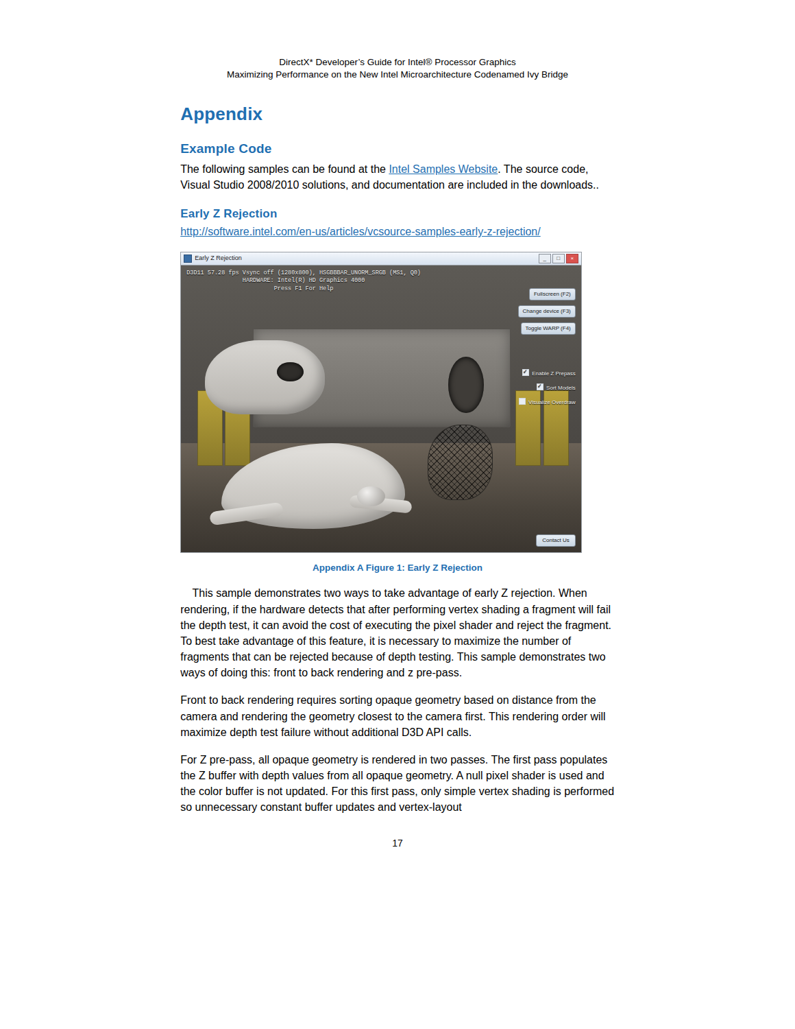DirectX* Developer’s Guide for Intel® Processor Graphics Maximizing Performance on the New Intel Microarchitecture Codenamed Ivy Bridge
Appendix
Example Code
The following samples can be found at the Intel Samples Website. The source code, Visual Studio 2008/2010 solutions, and documentation are included in the downloads..
Early Z Rejection
http://software.intel.com/en-us/articles/vcsource-samples-early-z-rejection/
Early Z Rejection
_□×
D3D11 57.28 fps Vsync off (1280x800), HSGBBBAR_UNORM_SRGB (MS1, Q0)
HARDWARE: Intel(R) HD Graphics 4000
Press F1 For Help
Fullscreen (F2)
Change device (F3)
Toggle WARP (F4)
Enable Z Prepass
Sort Models
Visualize Overdraw
Contact Us
Appendix A Figure 1: Early Z Rejection
This sample demonstrates two ways to take advantage of early Z rejection. When rendering, if the hardware detects that after performing vertex shading a fragment will fail the depth test, it can avoid the cost of executing the pixel shader and reject the fragment. To best take advantage of this feature, it is necessary to maximize the number of fragments that can be rejected because of depth testing. This sample demonstrates two ways of doing this: front to back rendering and z pre-pass.
Front to back rendering requires sorting opaque geometry based on distance from the camera and rendering the geometry closest to the camera first. This rendering order will maximize depth test failure without additional D3D API calls.
For Z pre-pass, all opaque geometry is rendered in two passes. The first pass populates the Z buffer with depth values from all opaque geometry. A null pixel shader is used and the color buffer is not updated. For this first pass, only simple vertex shading is performed so unnecessary constant buffer updates and vertex-layout
17